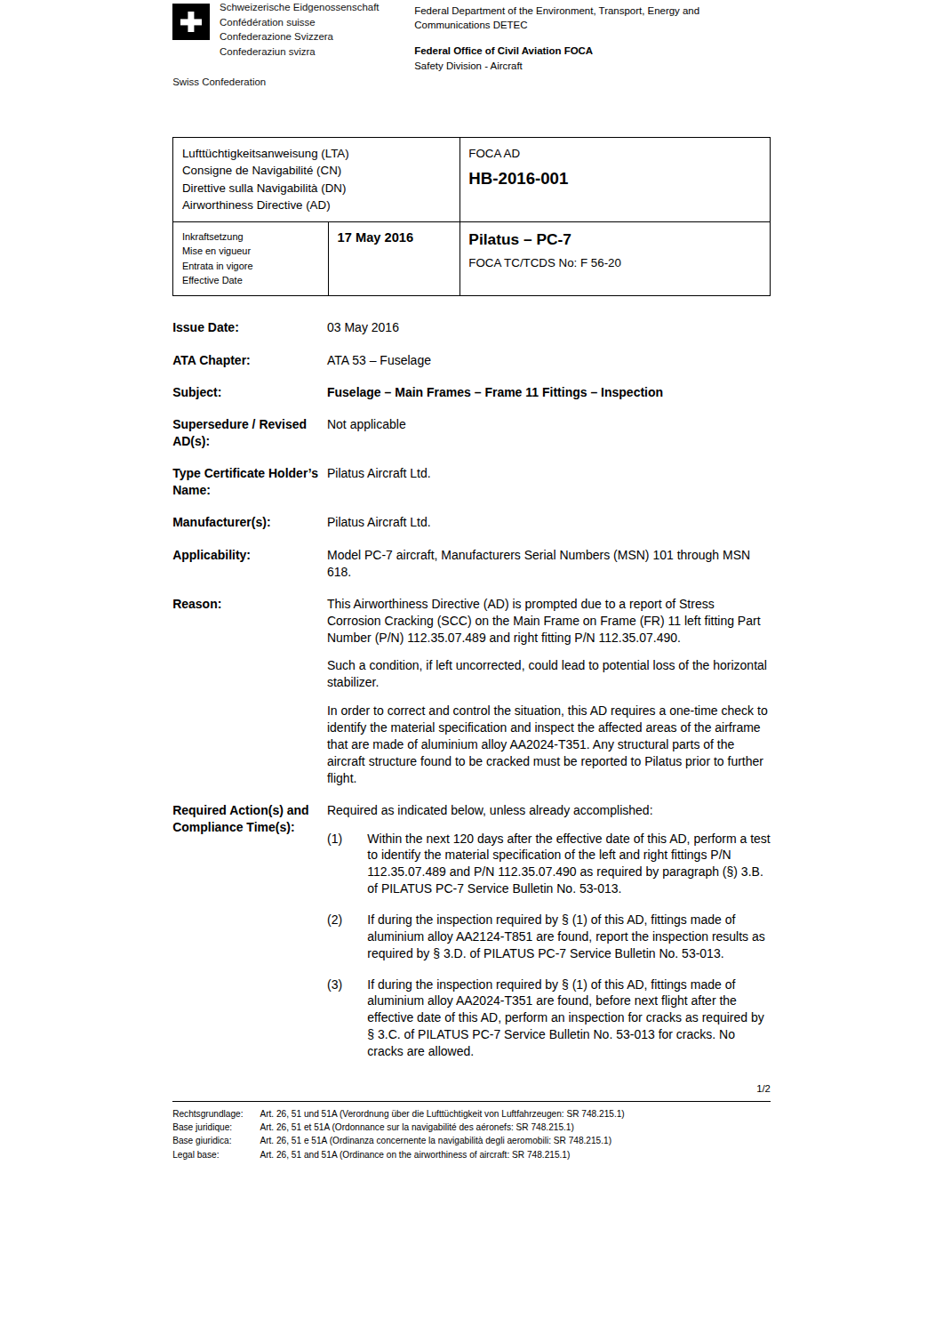Schweizerische Eidgenossenschaft
Confédération suisse
Confederazione Svizzera
Confederaziun svizra
Swiss Confederation
Federal Department of the Environment, Transport, Energy and Communications DETEC
Federal Office of Civil Aviation FOCA
Safety Division - Aircraft
| Lufttüchtigkeitsanweisung (LTA) Consigne de Navigabilité (CN) Direttive sulla Navigabilità (DN) Airworthiness Directive (AD) | FOCA AD HB-2016-001 |
| Inkraftsetzung Mise en vigueur Entrata in vigore Effective Date | 17 May 2016 | Pilatus – PC-7 FOCA TC/TCDS No: F 56-20 |
| Issue Date: | 03 May 2016 |
| ATA Chapter: | ATA 53 – Fuselage |
| Subject: | Fuselage – Main Frames – Frame 11 Fittings – Inspection |
| Supersedure / Revised AD(s): | Not applicable |
| Type Certificate Holder’s Name: | Pilatus Aircraft Ltd. |
| Manufacturer(s): | Pilatus Aircraft Ltd. |
| Applicability: | Model PC-7 aircraft, Manufacturers Serial Numbers (MSN) 101 through MSN 618. |
| Reason: | This Airworthiness Directive (AD) is prompted due to a report of Stress Corrosion Cracking (SCC) on the Main Frame on Frame (FR) 11 left fitting Part Number (P/N) 112.35.07.489 and right fitting P/N 112.35.07.490. Such a condition, if left uncorrected, could lead to potential loss of the horizontal stabilizer. In order to correct and control the situation, this AD requires a one-time check to identify the material specification and inspect the affected areas of the airframe that are made of aluminium alloy AA2024-T351. Any structural parts of the aircraft structure found to be cracked must be reported to Pilatus prior to further flight. |
| Required Action(s) and Compliance Time(s): | Required as indicated below, unless already accomplished: (1) Within the next 120 days after the effective date of this AD, perform a test to identify the material specification of the left and right fittings P/N 112.35.07.489 and P/N 112.35.07.490 as required by paragraph (§) 3.B. of PILATUS PC-7 Service Bulletin No. 53-013. (2) If during the inspection required by § (1) of this AD, fittings made of aluminium alloy AA2124-T851 are found, report the inspection results as required by § 3.D. of PILATUS PC-7 Service Bulletin No. 53-013. (3) If during the inspection required by § (1) of this AD, fittings made of aluminium alloy AA2024-T351 are found, before next flight after the effective date of this AD, perform an inspection for cracks as required by § 3.C. of PILATUS PC-7 Service Bulletin No. 53-013 for cracks. No cracks are allowed. |
1/2
| Rechtsgrundlage: | Art. 26, 51 und 51A (Verordnung über die Lufttüchtigkeit von Luftfahrzeugen: SR 748.215.1) |
| Base juridique: | Art. 26, 51 et 51A (Ordonnance sur la navigabilité des aéronefs: SR 748.215.1) |
| Base giuridica: | Art. 26, 51 e 51A (Ordinanza concernente la navigabilità degli aeromobili: SR 748.215.1) |
| Legal base: | Art. 26, 51 and 51A (Ordinance on the airworthiness of aircraft: SR 748.215.1) |